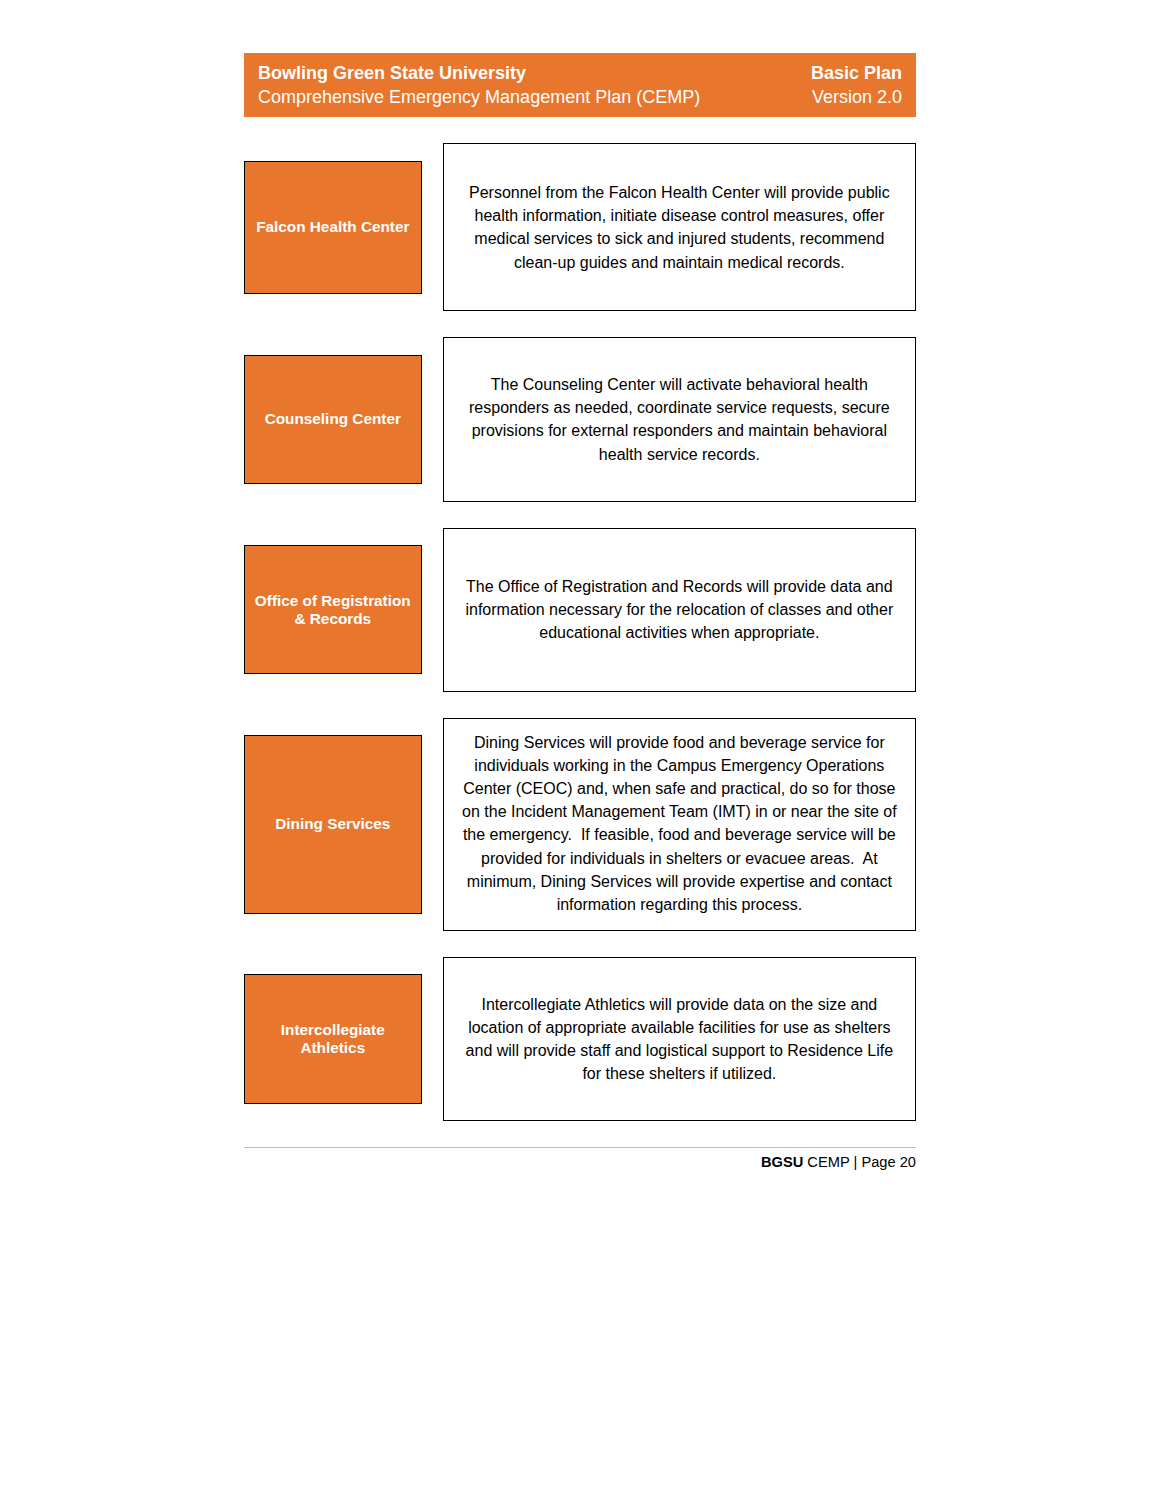Bowling Green State University
Comprehensive Emergency Management Plan (CEMP)
Basic Plan
Version 2.0
Falcon Health Center
Personnel from the Falcon Health Center will provide public health information, initiate disease control measures, offer medical services to sick and injured students, recommend clean-up guides and maintain medical records.
Counseling Center
The Counseling Center will activate behavioral health responders as needed, coordinate service requests, secure provisions for external responders and maintain behavioral health service records.
Office of Registration & Records
The Office of Registration and Records will provide data and information necessary for the relocation of classes and other educational activities when appropriate.
Dining Services
Dining Services will provide food and beverage service for individuals working in the Campus Emergency Operations Center (CEOC) and, when safe and practical, do so for those on the Incident Management Team (IMT) in or near the site of the emergency. If feasible, food and beverage service will be provided for individuals in shelters or evacuee areas. At minimum, Dining Services will provide expertise and contact information regarding this process.
Intercollegiate Athletics
Intercollegiate Athletics will provide data on the size and location of appropriate available facilities for use as shelters and will provide staff and logistical support to Residence Life for these shelters if utilized.
BGSU CEMP | Page 20